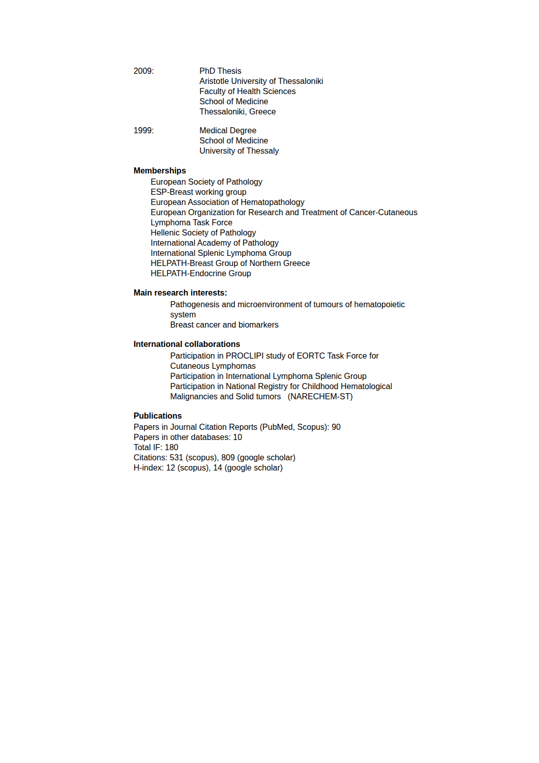2009:
PhD Thesis
Aristotle University of Thessaloniki
Faculty of Health Sciences
School of Medicine
Thessaloniki, Greece
1999:
Medical Degree
School of Medicine
University of Thessaly
Memberships
European Society of Pathology
ESP-Breast working group
European Association of Hematopathology
European Organization for Research and Treatment of Cancer-Cutaneous Lymphoma Task Force
Hellenic Society of Pathology
International Academy of Pathology
International Splenic Lymphoma Group
HELPATH-Breast Group of Northern Greece
HELPATH-Endocrine Group
Main research interests:
Pathogenesis and microenvironment of tumours of hematopoietic system
Breast cancer and biomarkers
International collaborations
Participation in PROCLIPI study of EORTC Task Force for Cutaneous Lymphomas
Participation in International Lymphoma Splenic Group
Participation in National Registry for Childhood Hematological Malignancies and Solid tumors (NARECHEM-ST)
Publications
Papers in Journal Citation Reports (PubMed, Scopus): 90
Papers in other databases: 10
Total IF: 180
Citations: 531 (scopus), 809 (google scholar)
H-index: 12 (scopus), 14 (google scholar)